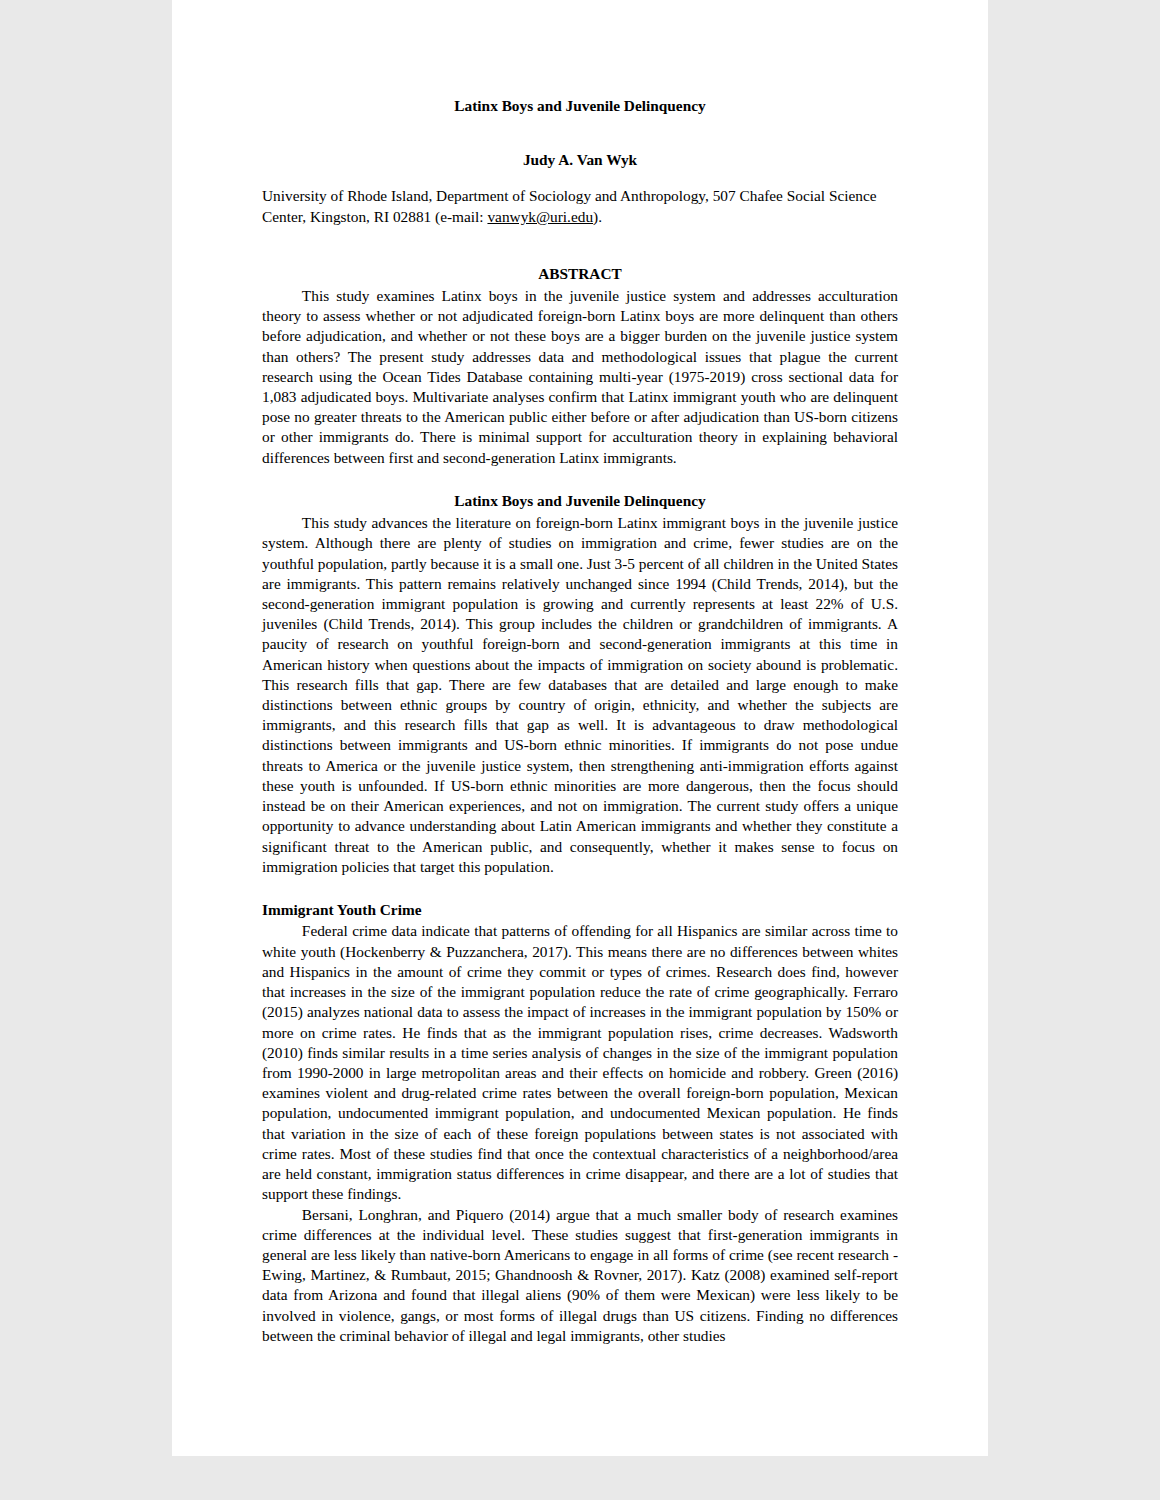Latinx Boys and Juvenile Delinquency
Judy A. Van Wyk
University of Rhode Island, Department of Sociology and Anthropology, 507 Chafee Social Science Center, Kingston, RI 02881 (e-mail: vanwyk@uri.edu).
ABSTRACT
This study examines Latinx boys in the juvenile justice system and addresses acculturation theory to assess whether or not adjudicated foreign-born Latinx boys are more delinquent than others before adjudication, and whether or not these boys are a bigger burden on the juvenile justice system than others? The present study addresses data and methodological issues that plague the current research using the Ocean Tides Database containing multi-year (1975-2019) cross sectional data for 1,083 adjudicated boys. Multivariate analyses confirm that Latinx immigrant youth who are delinquent pose no greater threats to the American public either before or after adjudication than US-born citizens or other immigrants do. There is minimal support for acculturation theory in explaining behavioral differences between first and second-generation Latinx immigrants.
Latinx Boys and Juvenile Delinquency
This study advances the literature on foreign-born Latinx immigrant boys in the juvenile justice system. Although there are plenty of studies on immigration and crime, fewer studies are on the youthful population, partly because it is a small one. Just 3-5 percent of all children in the United States are immigrants. This pattern remains relatively unchanged since 1994 (Child Trends, 2014), but the second-generation immigrant population is growing and currently represents at least 22% of U.S. juveniles (Child Trends, 2014). This group includes the children or grandchildren of immigrants. A paucity of research on youthful foreign-born and second-generation immigrants at this time in American history when questions about the impacts of immigration on society abound is problematic. This research fills that gap. There are few databases that are detailed and large enough to make distinctions between ethnic groups by country of origin, ethnicity, and whether the subjects are immigrants, and this research fills that gap as well. It is advantageous to draw methodological distinctions between immigrants and US-born ethnic minorities. If immigrants do not pose undue threats to America or the juvenile justice system, then strengthening anti-immigration efforts against these youth is unfounded. If US-born ethnic minorities are more dangerous, then the focus should instead be on their American experiences, and not on immigration. The current study offers a unique opportunity to advance understanding about Latin American immigrants and whether they constitute a significant threat to the American public, and consequently, whether it makes sense to focus on immigration policies that target this population.
Immigrant Youth Crime
Federal crime data indicate that patterns of offending for all Hispanics are similar across time to white youth (Hockenberry & Puzzanchera, 2017). This means there are no differences between whites and Hispanics in the amount of crime they commit or types of crimes. Research does find, however that increases in the size of the immigrant population reduce the rate of crime geographically. Ferraro (2015) analyzes national data to assess the impact of increases in the immigrant population by 150% or more on crime rates. He finds that as the immigrant population rises, crime decreases. Wadsworth (2010) finds similar results in a time series analysis of changes in the size of the immigrant population from 1990-2000 in large metropolitan areas and their effects on homicide and robbery. Green (2016) examines violent and drug-related crime rates between the overall foreign-born population, Mexican population, undocumented immigrant population, and undocumented Mexican population. He finds that variation in the size of each of these foreign populations between states is not associated with crime rates. Most of these studies find that once the contextual characteristics of a neighborhood/area are held constant, immigration status differences in crime disappear, and there are a lot of studies that support these findings.
Bersani, Longhran, and Piquero (2014) argue that a much smaller body of research examines crime differences at the individual level. These studies suggest that first-generation immigrants in general are less likely than native-born Americans to engage in all forms of crime (see recent research - Ewing, Martinez, & Rumbaut, 2015; Ghandnoosh & Rovner, 2017). Katz (2008) examined self-report data from Arizona and found that illegal aliens (90% of them were Mexican) were less likely to be involved in violence, gangs, or most forms of illegal drugs than US citizens. Finding no differences between the criminal behavior of illegal and legal immigrants, other studies